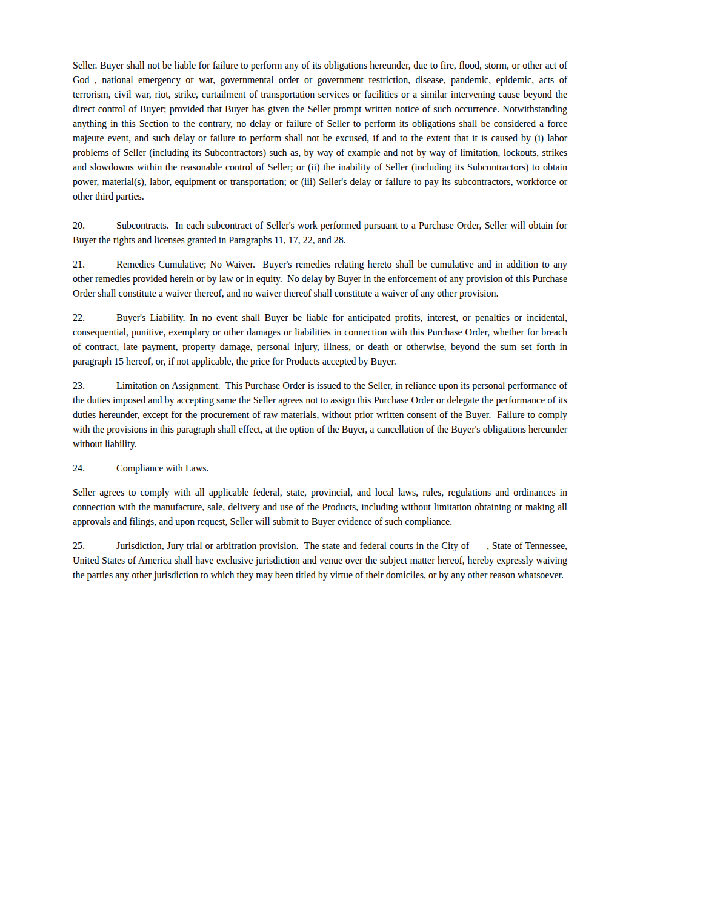Seller. Buyer shall not be liable for failure to perform any of its obligations hereunder, due to fire, flood, storm, or other act of God , national emergency or war, governmental order or government restriction, disease, pandemic, epidemic, acts of terrorism, civil war, riot, strike, curtailment of transportation services or facilities or a similar intervening cause beyond the direct control of Buyer; provided that Buyer has given the Seller prompt written notice of such occurrence. Notwithstanding anything in this Section to the contrary, no delay or failure of Seller to perform its obligations shall be considered a force majeure event, and such delay or failure to perform shall not be excused, if and to the extent that it is caused by (i) labor problems of Seller (including its Subcontractors) such as, by way of example and not by way of limitation, lockouts, strikes and slowdowns within the reasonable control of Seller; or (ii) the inability of Seller (including its Subcontractors) to obtain power, material(s), labor, equipment or transportation; or (iii) Seller's delay or failure to pay its subcontractors, workforce or other third parties.
20. Subcontracts. In each subcontract of Seller's work performed pursuant to a Purchase Order, Seller will obtain for Buyer the rights and licenses granted in Paragraphs 11, 17, 22, and 28.
21. Remedies Cumulative; No Waiver. Buyer's remedies relating hereto shall be cumulative and in addition to any other remedies provided herein or by law or in equity. No delay by Buyer in the enforcement of any provision of this Purchase Order shall constitute a waiver thereof, and no waiver thereof shall constitute a waiver of any other provision.
22. Buyer's Liability. In no event shall Buyer be liable for anticipated profits, interest, or penalties or incidental, consequential, punitive, exemplary or other damages or liabilities in connection with this Purchase Order, whether for breach of contract, late payment, property damage, personal injury, illness, or death or otherwise, beyond the sum set forth in paragraph 15 hereof, or, if not applicable, the price for Products accepted by Buyer.
23. Limitation on Assignment. This Purchase Order is issued to the Seller, in reliance upon its personal performance of the duties imposed and by accepting same the Seller agrees not to assign this Purchase Order or delegate the performance of its duties hereunder, except for the procurement of raw materials, without prior written consent of the Buyer. Failure to comply with the provisions in this paragraph shall effect, at the option of the Buyer, a cancellation of the Buyer's obligations hereunder without liability.
24. Compliance with Laws.
Seller agrees to comply with all applicable federal, state, provincial, and local laws, rules, regulations and ordinances in connection with the manufacture, sale, delivery and use of the Products, including without limitation obtaining or making all approvals and filings, and upon request, Seller will submit to Buyer evidence of such compliance.
25. Jurisdiction, Jury trial or arbitration provision. The state and federal courts in the City of , State of Tennessee, United States of America shall have exclusive jurisdiction and venue over the subject matter hereof, hereby expressly waiving the parties any other jurisdiction to which they may been titled by virtue of their domiciles, or by any other reason whatsoever.